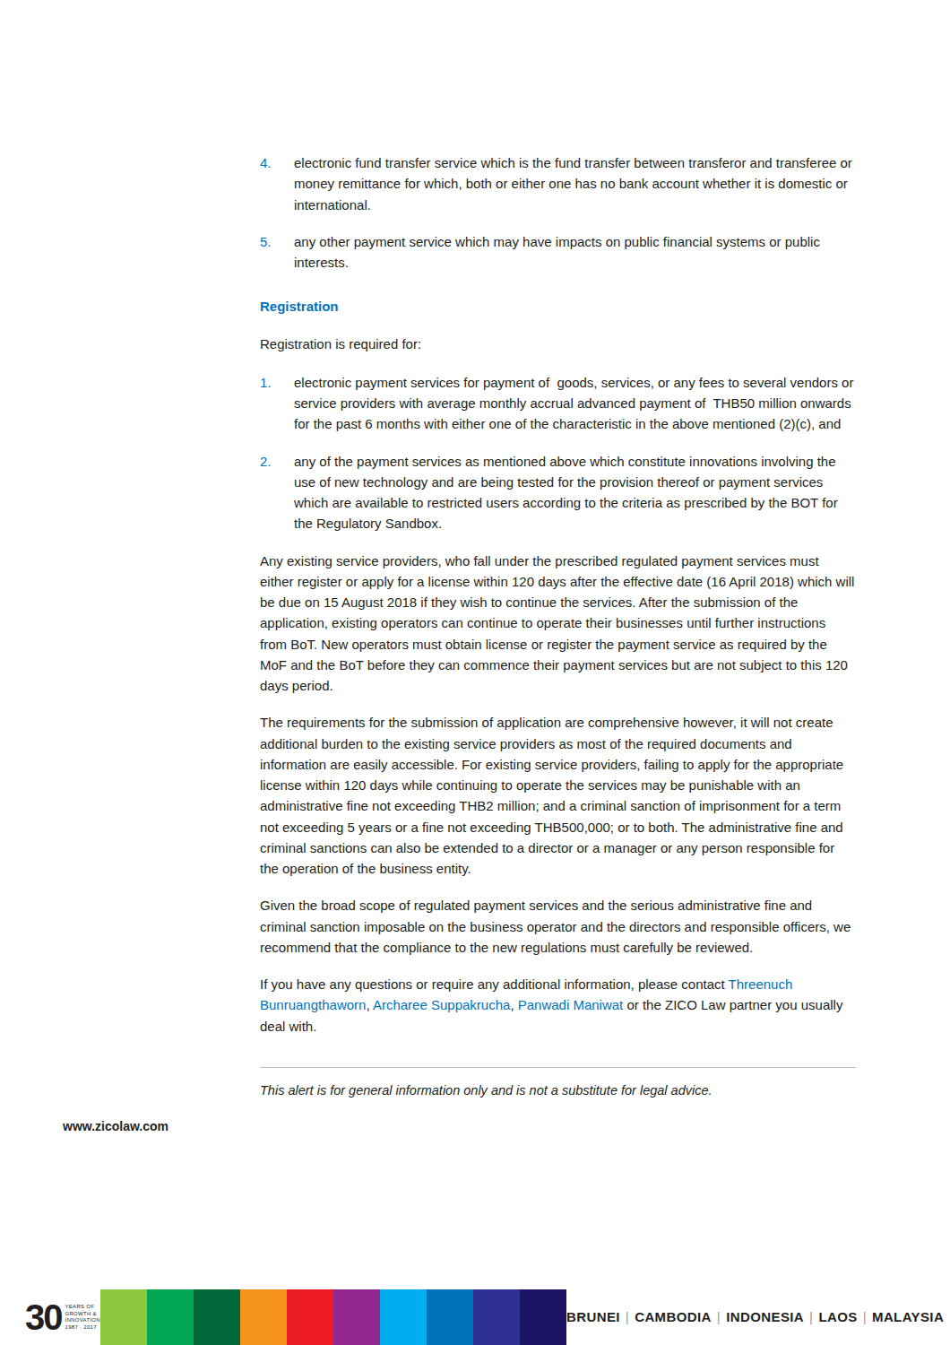4. electronic fund transfer service which is the fund transfer between transferor and transferee or money remittance for which, both or either one has no bank account whether it is domestic or international.
5. any other payment service which may have impacts on public financial systems or public interests.
Registration
Registration is required for:
1. electronic payment services for payment of goods, services, or any fees to several vendors or service providers with average monthly accrual advanced payment of THB50 million onwards for the past 6 months with either one of the characteristic in the above mentioned (2)(c), and
2. any of the payment services as mentioned above which constitute innovations involving the use of new technology and are being tested for the provision thereof or payment services which are available to restricted users according to the criteria as prescribed by the BOT for the Regulatory Sandbox.
Any existing service providers, who fall under the prescribed regulated payment services must either register or apply for a license within 120 days after the effective date (16 April 2018) which will be due on 15 August 2018 if they wish to continue the services. After the submission of the application, existing operators can continue to operate their businesses until further instructions from BoT. New operators must obtain license or register the payment service as required by the MoF and the BoT before they can commence their payment services but are not subject to this 120 days period.
The requirements for the submission of application are comprehensive however, it will not create additional burden to the existing service providers as most of the required documents and information are easily accessible. For existing service providers, failing to apply for the appropriate license within 120 days while continuing to operate the services may be punishable with an administrative fine not exceeding THB2 million; and a criminal sanction of imprisonment for a term not exceeding 5 years or a fine not exceeding THB500,000; or to both. The administrative fine and criminal sanctions can also be extended to a director or a manager or any person responsible for the operation of the business entity.
Given the broad scope of regulated payment services and the serious administrative fine and criminal sanction imposable on the business operator and the directors and responsible officers, we recommend that the compliance to the new regulations must carefully be reviewed.
If you have any questions or require any additional information, please contact Threenuch Bunruangthaworn, Archaree Suppakrucha, Panwadi Maniwat or the ZICO Law partner you usually deal with.
This alert is for general information only and is not a substitute for legal advice.
www.zicolaw.com
30 Years of
Growth &
Innovation
1987 · 2017
BRUNEI|CAMBODIA|INDONESIA|LAOS|MALAYSIA|MYANMAR|PHILIPPINES|SINGAPORE|THAILAND|VIETNAM